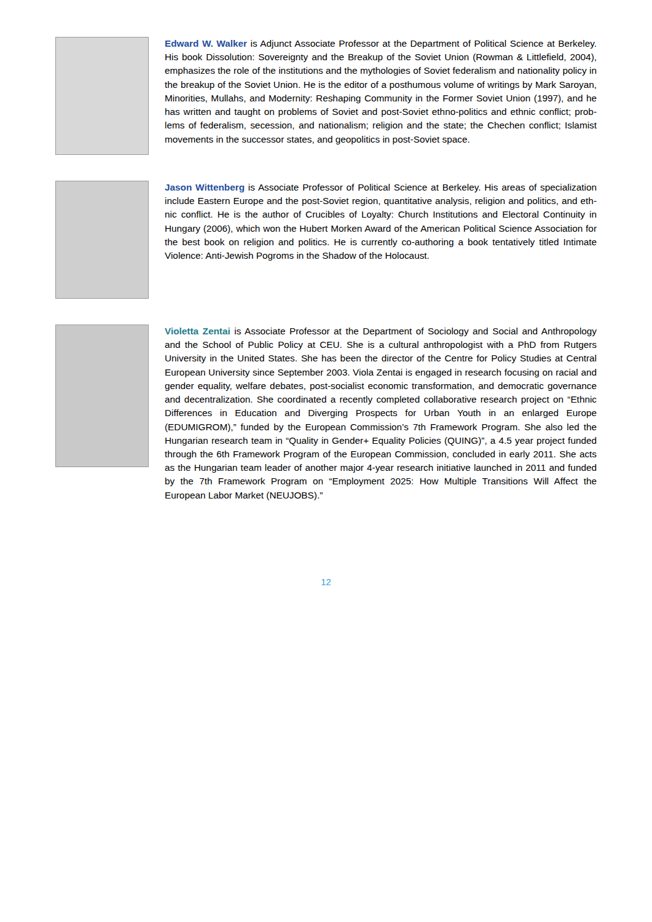Edward W. Walker is Adjunct Associate Professor at the Department of Political Science at Berkeley. His book Dissolution: Sovereignty and the Breakup of the Soviet Union (Rowman & Littlefield, 2004), emphasizes the role of the institutions and the mythologies of Soviet federalism and nationality policy in the breakup of the Soviet Union. He is the editor of a posthumous volume of writings by Mark Saroyan, Minorities, Mullahs, and Modernity: Reshaping Community in the Former Soviet Union (1997), and he has written and taught on problems of Soviet and post-Soviet ethno-politics and ethnic conflict; problems of federalism, secession, and nationalism; religion and the state; the Chechen conflict; Islamist movements in the successor states, and geopolitics in post-Soviet space.
Jason Wittenberg is Associate Professor of Political Science at Berkeley. His areas of specialization include Eastern Europe and the post-Soviet region, quantitative analysis, religion and politics, and ethnic conflict. He is the author of Crucibles of Loyalty: Church Institutions and Electoral Continuity in Hungary (2006), which won the Hubert Morken Award of the American Political Science Association for the best book on religion and politics. He is currently co-authoring a book tentatively titled Intimate Violence: Anti-Jewish Pogroms in the Shadow of the Holocaust.
Violetta Zentai is Associate Professor at the Department of Sociology and Social and Anthropology and the School of Public Policy at CEU. She is a cultural anthropologist with a PhD from Rutgers University in the United States. She has been the director of the Centre for Policy Studies at Central European University since September 2003. Viola Zentai is engaged in research focusing on racial and gender equality, welfare debates, post-socialist economic transformation, and democratic governance and decentralization. She coordinated a recently completed collaborative research project on “Ethnic Differences in Education and Diverging Prospects for Urban Youth in an enlarged Europe (EDUMIGROM),” funded by the European Commission’s 7th Framework Program. She also led the Hungarian research team in “Quality in Gender+ Equality Policies (QUING)”, a 4.5 year project funded through the 6th Framework Program of the European Commission, concluded in early 2011. She acts as the Hungarian team leader of another major 4-year research initiative launched in 2011 and funded by the 7th Framework Program on “Employment 2025: How Multiple Transitions Will Affect the European Labor Market (NEUJOBS).”
12